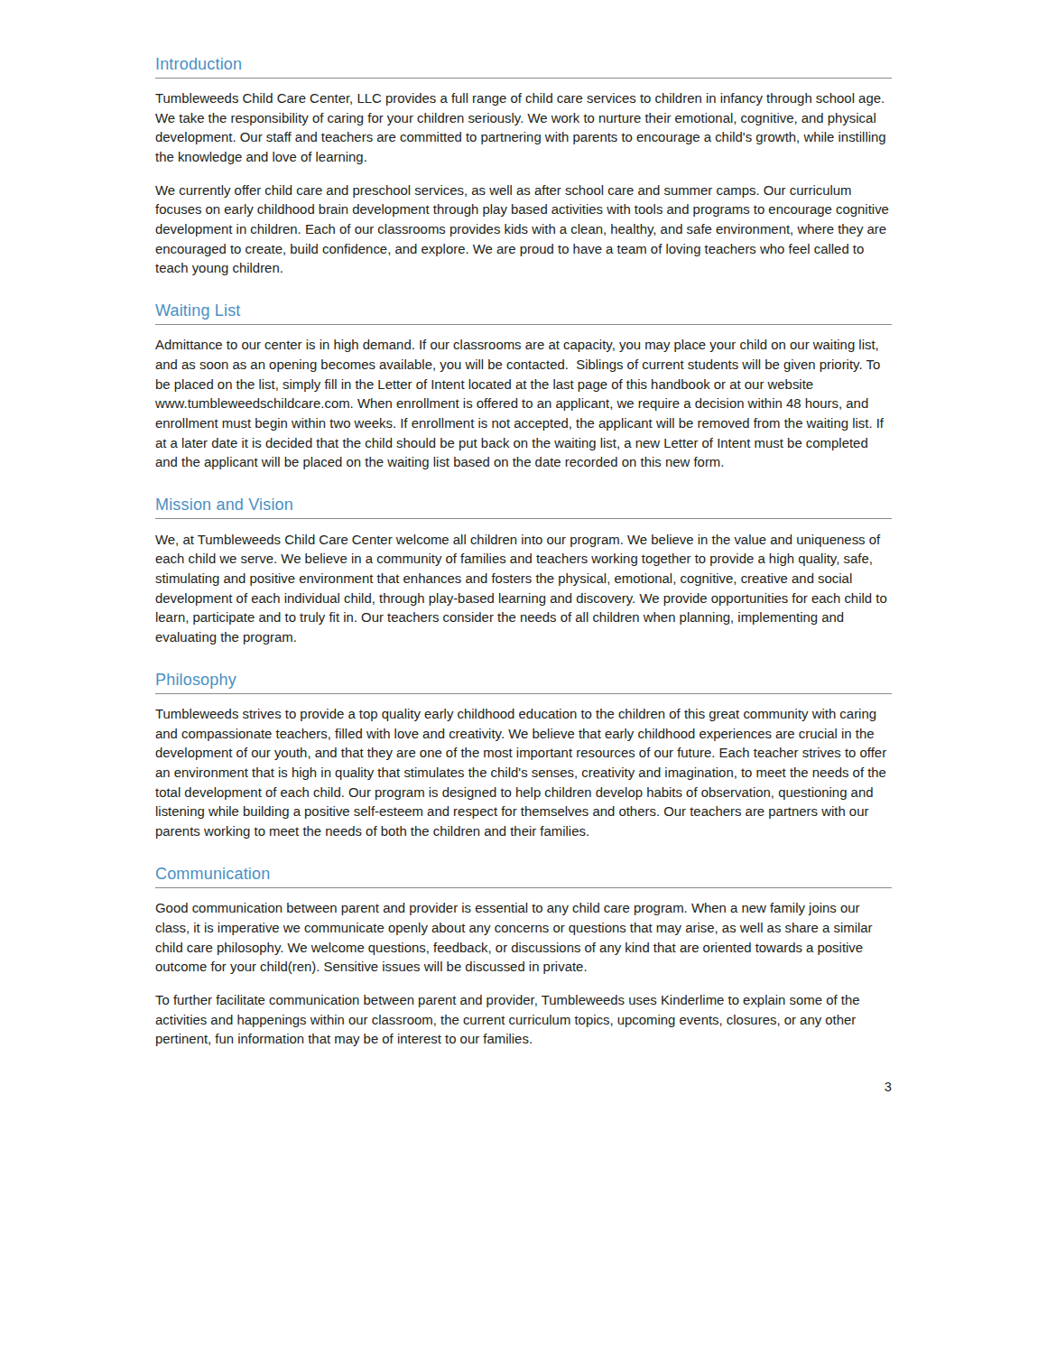Introduction
Tumbleweeds Child Care Center, LLC provides a full range of child care services to children in infancy through school age. We take the responsibility of caring for your children seriously. We work to nurture their emotional, cognitive, and physical development. Our staff and teachers are committed to partnering with parents to encourage a child's growth, while instilling the knowledge and love of learning.
We currently offer child care and preschool services, as well as after school care and summer camps. Our curriculum focuses on early childhood brain development through play based activities with tools and programs to encourage cognitive development in children. Each of our classrooms provides kids with a clean, healthy, and safe environment, where they are encouraged to create, build confidence, and explore. We are proud to have a team of loving teachers who feel called to teach young children.
Waiting List
Admittance to our center is in high demand. If our classrooms are at capacity, you may place your child on our waiting list, and as soon as an opening becomes available, you will be contacted. Siblings of current students will be given priority. To be placed on the list, simply fill in the Letter of Intent located at the last page of this handbook or at our website www.tumbleweedschildcare.com. When enrollment is offered to an applicant, we require a decision within 48 hours, and enrollment must begin within two weeks. If enrollment is not accepted, the applicant will be removed from the waiting list. If at a later date it is decided that the child should be put back on the waiting list, a new Letter of Intent must be completed and the applicant will be placed on the waiting list based on the date recorded on this new form.
Mission and Vision
We, at Tumbleweeds Child Care Center welcome all children into our program. We believe in the value and uniqueness of each child we serve. We believe in a community of families and teachers working together to provide a high quality, safe, stimulating and positive environment that enhances and fosters the physical, emotional, cognitive, creative and social development of each individual child, through play-based learning and discovery. We provide opportunities for each child to learn, participate and to truly fit in. Our teachers consider the needs of all children when planning, implementing and evaluating the program.
Philosophy
Tumbleweeds strives to provide a top quality early childhood education to the children of this great community with caring and compassionate teachers, filled with love and creativity. We believe that early childhood experiences are crucial in the development of our youth, and that they are one of the most important resources of our future. Each teacher strives to offer an environment that is high in quality that stimulates the child's senses, creativity and imagination, to meet the needs of the total development of each child. Our program is designed to help children develop habits of observation, questioning and listening while building a positive self-esteem and respect for themselves and others. Our teachers are partners with our parents working to meet the needs of both the children and their families.
Communication
Good communication between parent and provider is essential to any child care program. When a new family joins our class, it is imperative we communicate openly about any concerns or questions that may arise, as well as share a similar child care philosophy. We welcome questions, feedback, or discussions of any kind that are oriented towards a positive outcome for your child(ren). Sensitive issues will be discussed in private.
To further facilitate communication between parent and provider, Tumbleweeds uses Kinderlime to explain some of the activities and happenings within our classroom, the current curriculum topics, upcoming events, closures, or any other pertinent, fun information that may be of interest to our families.
3